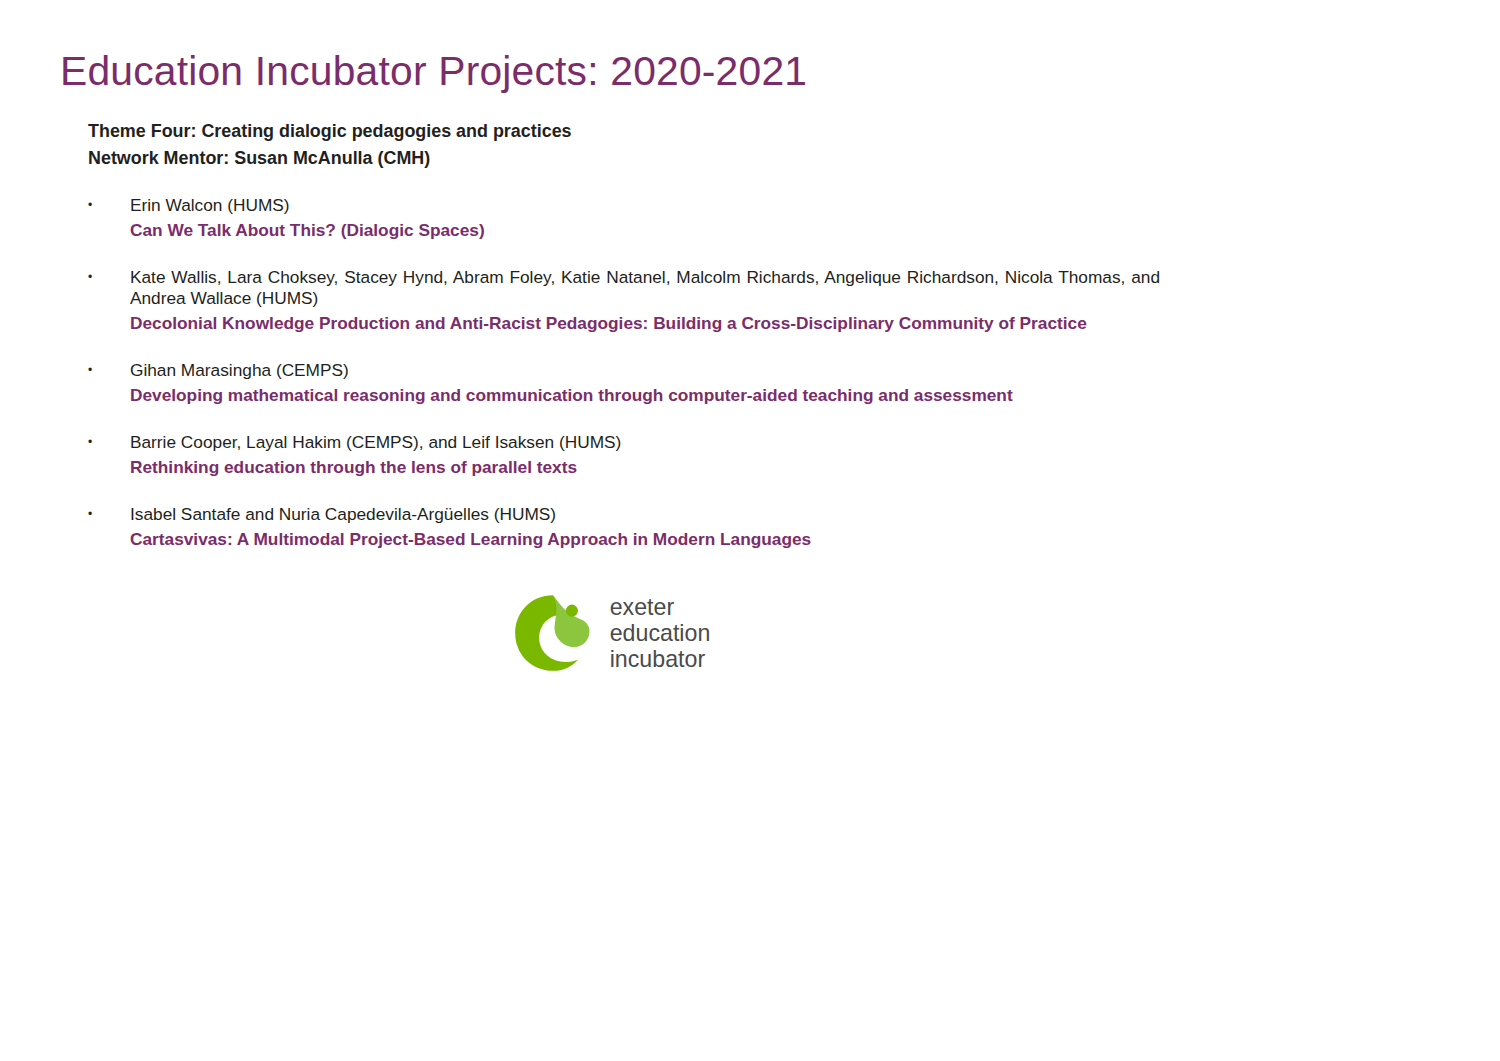Education Incubator Projects: 2020-2021
Theme Four: Creating dialogic pedagogies and practices
Network Mentor: Susan McAnulla (CMH)
Erin Walcon (HUMS)
Can We Talk About This? (Dialogic Spaces)
Kate Wallis, Lara Choksey, Stacey Hynd, Abram Foley, Katie Natanel, Malcolm Richards, Angelique Richardson, Nicola Thomas, and Andrea Wallace (HUMS)
Decolonial Knowledge Production and Anti-Racist Pedagogies: Building a Cross-Disciplinary Community of Practice
Gihan Marasingha (CEMPS)
Developing mathematical reasoning and communication through computer-aided teaching and assessment
Barrie Cooper, Layal Hakim (CEMPS), and Leif Isaksen (HUMS)
Rethinking education through the lens of parallel texts
Isabel Santafe and Nuria Capedevila-Argüelles (HUMS)
Cartasvivas: A Multimodal Project-Based Learning Approach in Modern Languages
exeter
education
incubator